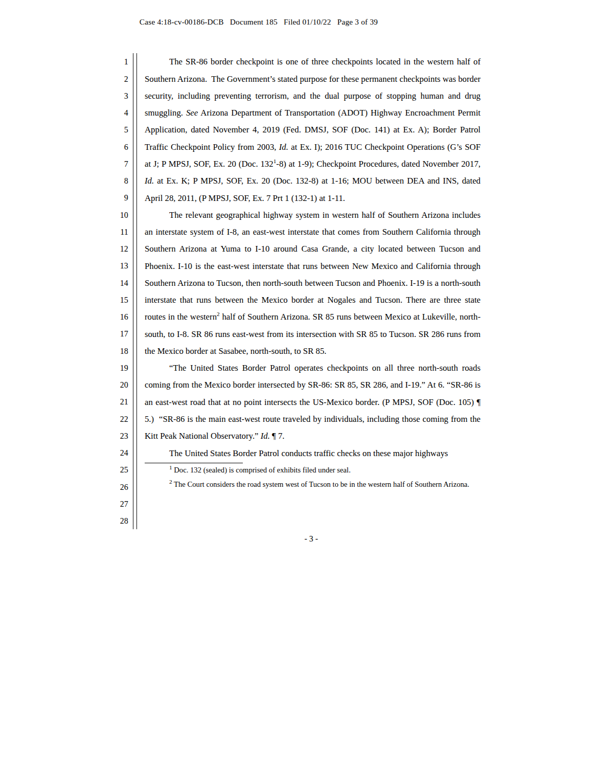Case 4:18-cv-00186-DCB Document 185 Filed 01/10/22 Page 3 of 39
1
2
3
4
5
6
7
8
9
10
11
12
13
14
15
16
17
18
19
20
21
22
23
24
25
26
27
28
The SR-86 border checkpoint is one of three checkpoints located in the western half of Southern Arizona. The Government’s stated purpose for these permanent checkpoints was border security, including preventing terrorism, and the dual purpose of stopping human and drug smuggling. See Arizona Department of Transportation (ADOT) Highway Encroachment Permit Application, dated November 4, 2019 (Fed. DMSJ, SOF (Doc. 141) at Ex. A); Border Patrol Traffic Checkpoint Policy from 2003, Id. at Ex. I); 2016 TUC Checkpoint Operations (G’s SOF at J; P MPSJ, SOF, Ex. 20 (Doc. 1321-8) at 1-9); Checkpoint Procedures, dated November 2017, Id. at Ex. K; P MPSJ, SOF, Ex. 20 (Doc. 132-8) at 1-16; MOU between DEA and INS, dated April 28, 2011, (P MPSJ, SOF, Ex. 7 Prt 1 (132-1) at 1-11.
The relevant geographical highway system in western half of Southern Arizona includes an interstate system of I-8, an east-west interstate that comes from Southern California through Southern Arizona at Yuma to I-10 around Casa Grande, a city located between Tucson and Phoenix. I-10 is the east-west interstate that runs between New Mexico and California through Southern Arizona to Tucson, then north-south between Tucson and Phoenix. I-19 is a north-south interstate that runs between the Mexico border at Nogales and Tucson. There are three state routes in the western2 half of Southern Arizona. SR 85 runs between Mexico at Lukeville, north-south, to I-8. SR 86 runs east-west from its intersection with SR 85 to Tucson. SR 286 runs from the Mexico border at Sasabee, north-south, to SR 85.
“The United States Border Patrol operates checkpoints on all three north-south roads coming from the Mexico border intersected by SR-86: SR 85, SR 286, and I-19.” At 6. “SR-86 is an east-west road that at no point intersects the US-Mexico border. (P MPSJ, SOF (Doc. 105) ¶ 5.) “SR-86 is the main east-west route traveled by individuals, including those coming from the Kitt Peak National Observatory.” Id. ¶ 7.
The United States Border Patrol conducts traffic checks on these major highways
1 Doc. 132 (sealed) is comprised of exhibits filed under seal.
2 The Court considers the road system west of Tucson to be in the western half of Southern Arizona.
- 3 -